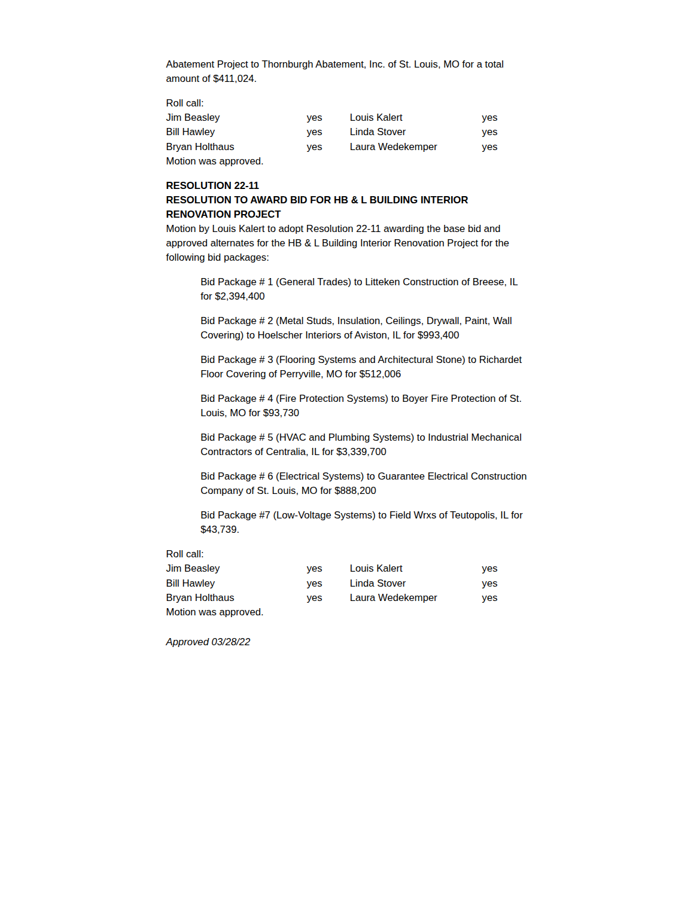Abatement Project to Thornburgh Abatement, Inc. of St. Louis, MO for a total amount of $411,024.
Roll call:
| Jim Beasley | yes | Louis Kalert | yes |
| Bill Hawley | yes | Linda Stover | yes |
| Bryan Holthaus | yes | Laura Wedekemper | yes |
Motion was approved.
Resolution 22-11
Resolution to Award Bid for HB & L Building Interior Renovation Project
Motion by Louis Kalert to adopt Resolution 22-11 awarding the base bid and approved alternates for the HB & L Building Interior Renovation Project for the following bid packages:
Bid Package # 1 (General Trades) to Litteken Construction of Breese, IL for $2,394,400
Bid Package # 2 (Metal Studs, Insulation, Ceilings, Drywall, Paint, Wall Covering) to Hoelscher Interiors of Aviston, IL for $993,400
Bid Package # 3 (Flooring Systems and Architectural Stone) to Richardet Floor Covering of Perryville, MO for $512,006
Bid Package # 4 (Fire Protection Systems) to Boyer Fire Protection of St. Louis, MO for $93,730
Bid Package # 5 (HVAC and Plumbing Systems) to Industrial Mechanical Contractors of Centralia, IL for $3,339,700
Bid Package # 6 (Electrical Systems) to Guarantee Electrical Construction Company of St. Louis, MO for $888,200
Bid Package #7 (Low-Voltage Systems) to Field Wrxs of Teutopolis, IL for $43,739.
Roll call:
| Jim Beasley | yes | Louis Kalert | yes |
| Bill Hawley | yes | Linda Stover | yes |
| Bryan Holthaus | yes | Laura Wedekemper | yes |
Motion was approved.
Approved 03/28/22